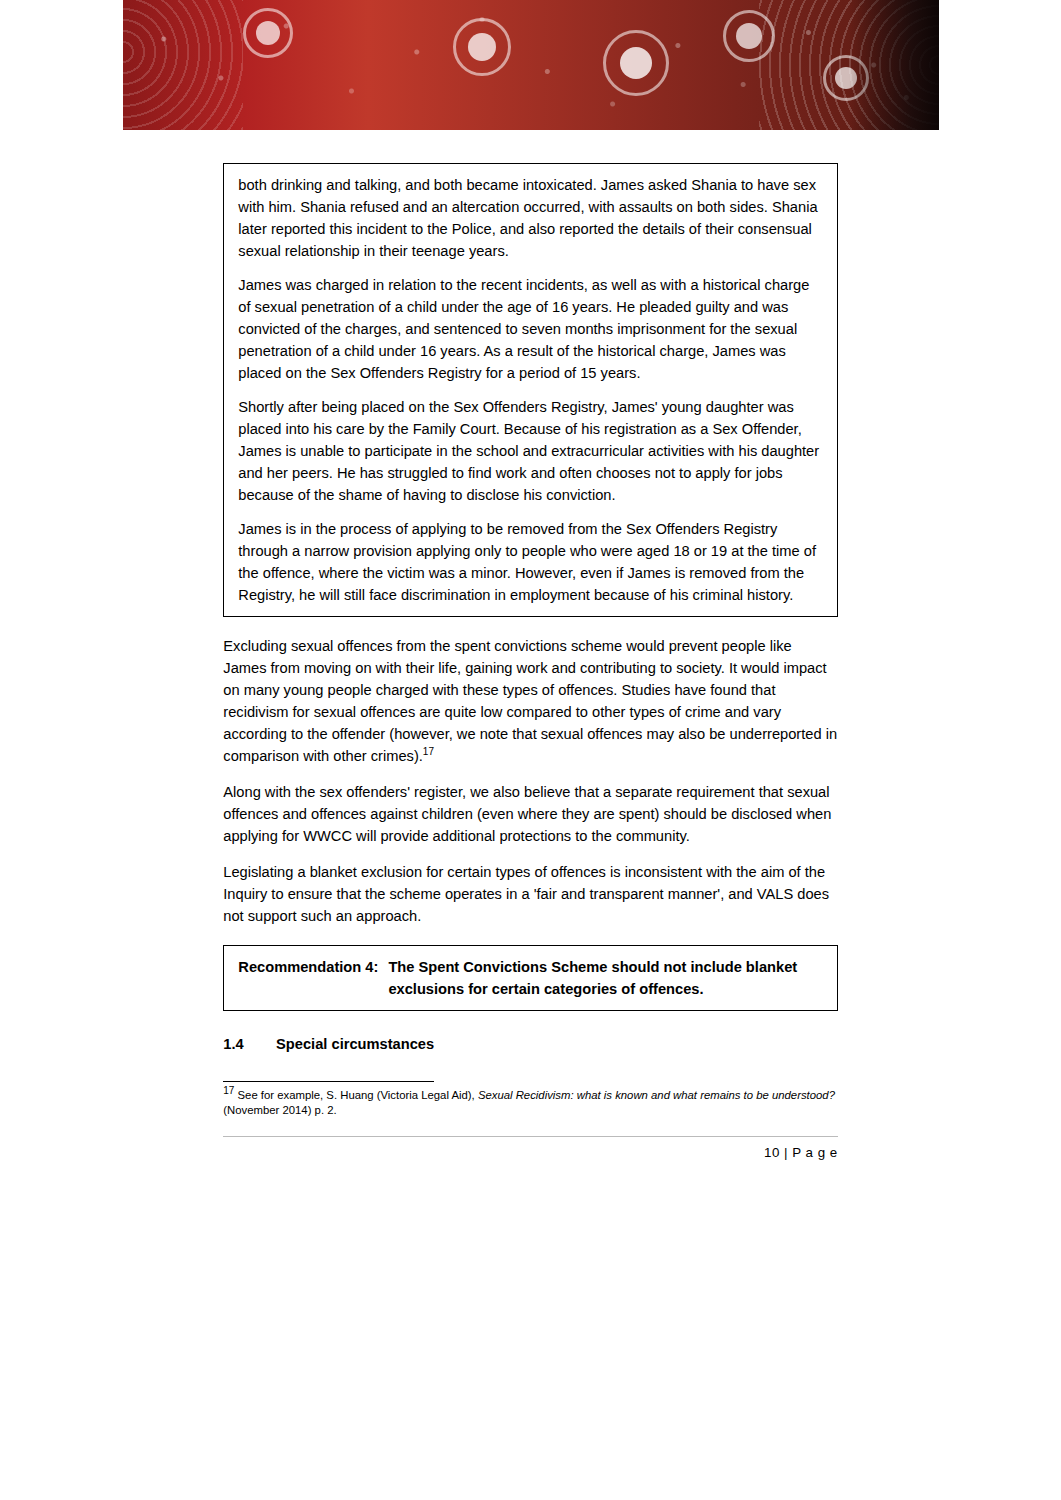both drinking and talking, and both became intoxicated. James asked Shania to have sex with him. Shania refused and an altercation occurred, with assaults on both sides. Shania later reported this incident to the Police, and also reported the details of their consensual sexual relationship in their teenage years.
James was charged in relation to the recent incidents, as well as with a historical charge of sexual penetration of a child under the age of 16 years. He pleaded guilty and was convicted of the charges, and sentenced to seven months imprisonment for the sexual penetration of a child under 16 years. As a result of the historical charge, James was placed on the Sex Offenders Registry for a period of 15 years.
Shortly after being placed on the Sex Offenders Registry, James' young daughter was placed into his care by the Family Court. Because of his registration as a Sex Offender, James is unable to participate in the school and extracurricular activities with his daughter and her peers. He has struggled to find work and often chooses not to apply for jobs because of the shame of having to disclose his conviction.
James is in the process of applying to be removed from the Sex Offenders Registry through a narrow provision applying only to people who were aged 18 or 19 at the time of the offence, where the victim was a minor. However, even if James is removed from the Registry, he will still face discrimination in employment because of his criminal history.
Excluding sexual offences from the spent convictions scheme would prevent people like James from moving on with their life, gaining work and contributing to society. It would impact on many young people charged with these types of offences. Studies have found that recidivism for sexual offences are quite low compared to other types of crime and vary according to the offender (however, we note that sexual offences may also be underreported in comparison with other crimes).17
Along with the sex offenders' register, we also believe that a separate requirement that sexual offences and offences against children (even where they are spent) should be disclosed when applying for WWCC will provide additional protections to the community.
Legislating a blanket exclusion for certain types of offences is inconsistent with the aim of the Inquiry to ensure that the scheme operates in a 'fair and transparent manner', and VALS does not support such an approach.
Recommendation 4: The Spent Convictions Scheme should not include blanket exclusions for certain categories of offences.
1.4 Special circumstances
17 See for example, S. Huang (Victoria Legal Aid), Sexual Recidivism: what is known and what remains to be understood? (November 2014) p. 2.
10 | P a g e